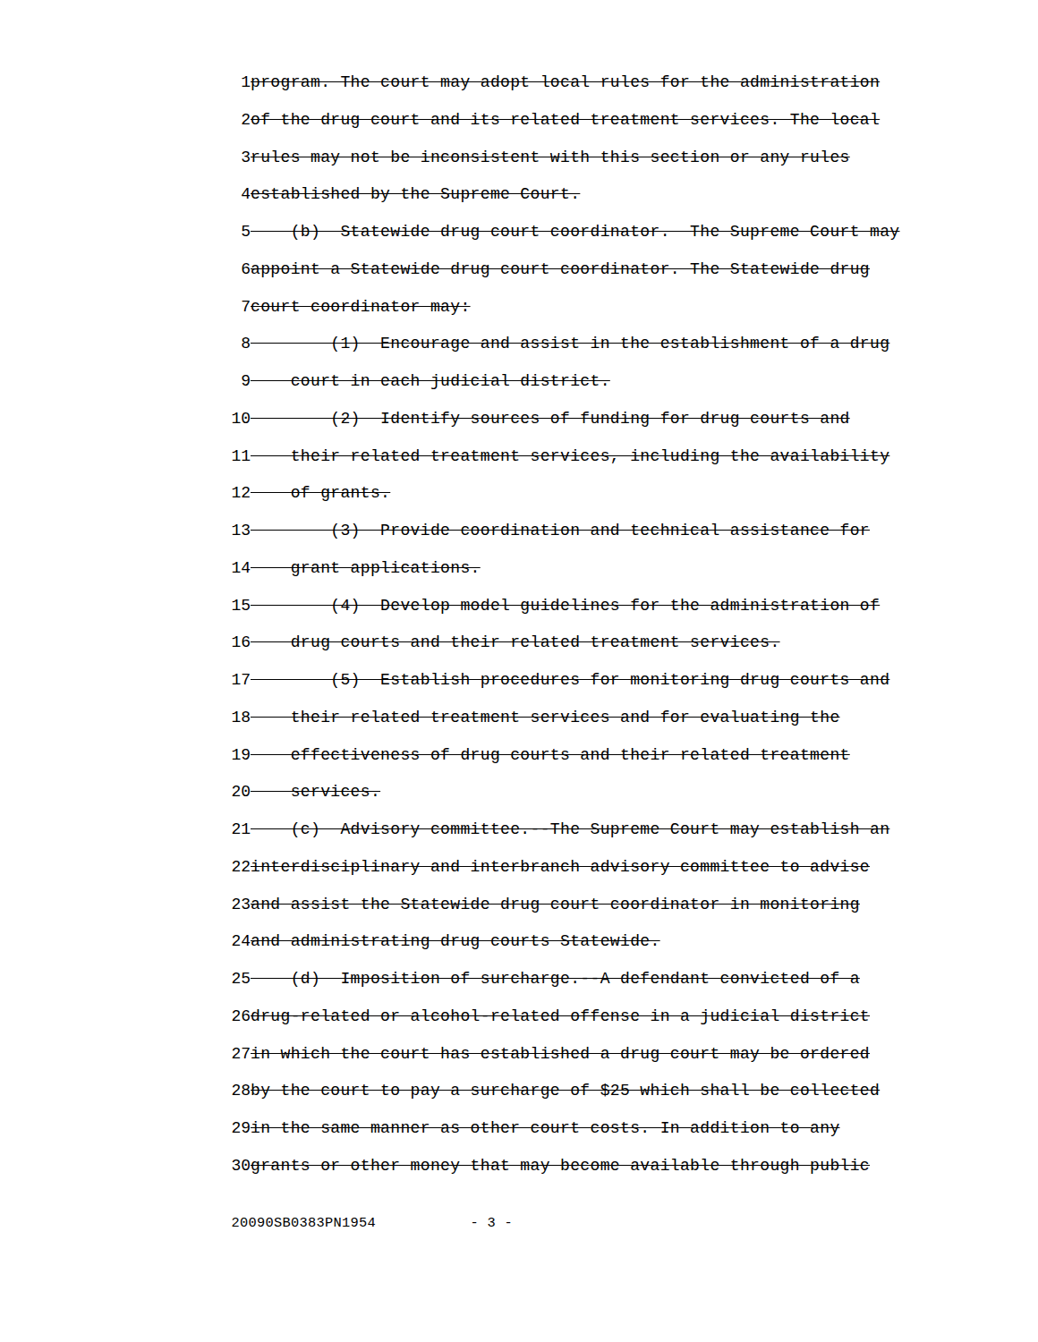| 1 | program. The court may adopt local rules for the administration |
| 2 | of the drug court and its related treatment services. The local |
| 3 | rules may not be inconsistent with this section or any rules |
| 4 | established by the Supreme Court. |
| 5 | (b) Statewide drug court coordinator. The Supreme Court may |
| 6 | appoint a Statewide drug court coordinator. The Statewide drug |
| 7 | court coordinator may: |
| 8 | (1) Encourage and assist in the establishment of a drug |
| 9 | court in each judicial district. |
| 10 | (2) Identify sources of funding for drug courts and |
| 11 | their related treatment services, including the availability |
| 12 | of grants. |
| 13 | (3) Provide coordination and technical assistance for |
| 14 | grant applications. |
| 15 | (4) Develop model guidelines for the administration of |
| 16 | drug courts and their related treatment services. |
| 17 | (5) Establish procedures for monitoring drug courts and |
| 18 | their related treatment services and for evaluating the |
| 19 | effectiveness of drug courts and their related treatment |
| 20 | services. |
| 21 | (c) Advisory committee.--The Supreme Court may establish an |
| 22 | interdisciplinary and interbranch advisory committee to advise |
| 23 | and assist the Statewide drug court coordinator in monitoring |
| 24 | and administrating drug courts Statewide. |
| 25 | (d) Imposition of surcharge.--A defendant convicted of a |
| 26 | drug-related or alcohol-related offense in a judicial district |
| 27 | in which the court has established a drug court may be ordered |
| 28 | by the court to pay a surcharge of $25 which shall be collected |
| 29 | in the same manner as other court costs. In addition to any |
| 30 | grants or other money that may become available through public |
20090SB0383PN1954 - 3 -